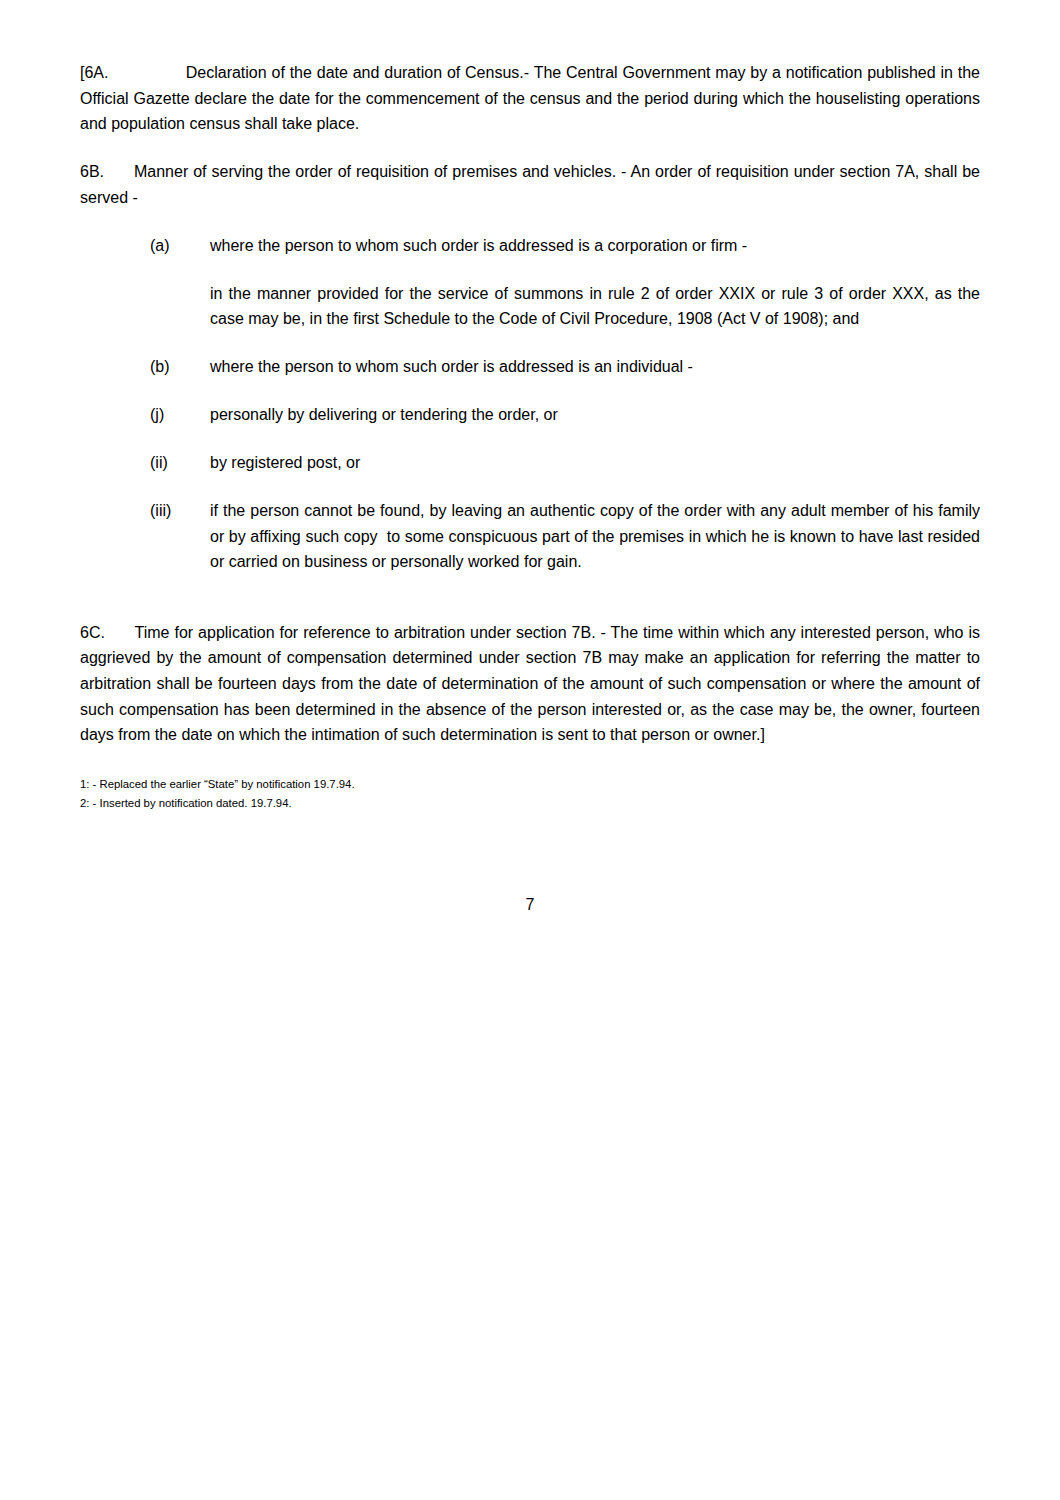[6A. Declaration of the date and duration of Census.- The Central Government may by a notification published in the Official Gazette declare the date for the commencement of the census and the period during which the houselisting operations and population census shall take place.
6B. Manner of serving the order of requisition of premises and vehicles. - An order of requisition under section 7A, shall be served -
(a)
where the person to whom such order is addressed is a corporation or firm -
in the manner provided for the service of summons in rule 2 of order XXIX or rule 3 of order XXX, as the case may be, in the first Schedule to the Code of Civil Procedure, 1908 (Act V of 1908); and
(b)
where the person to whom such order is addressed is an individual -
(j)
personally by delivering or tendering the order, or
(ii)
by registered post, or
(iii)
if the person cannot be found, by leaving an authentic copy of the order with any adult member of his family or by affixing such copy to some conspicuous part of the premises in which he is known to have last resided or carried on business or personally worked for gain.
6C. Time for application for reference to arbitration under section 7B. - The time within which any interested person, who is aggrieved by the amount of compensation determined under section 7B may make an application for referring the matter to arbitration shall be fourteen days from the date of determination of the amount of such compensation or where the amount of such compensation has been determined in the absence of the person interested or, as the case may be, the owner, fourteen days from the date on which the intimation of such determination is sent to that person or owner.]
1: - Replaced the earlier “State” by notification 19.7.94.
2: - Inserted by notification dated. 19.7.94.
7